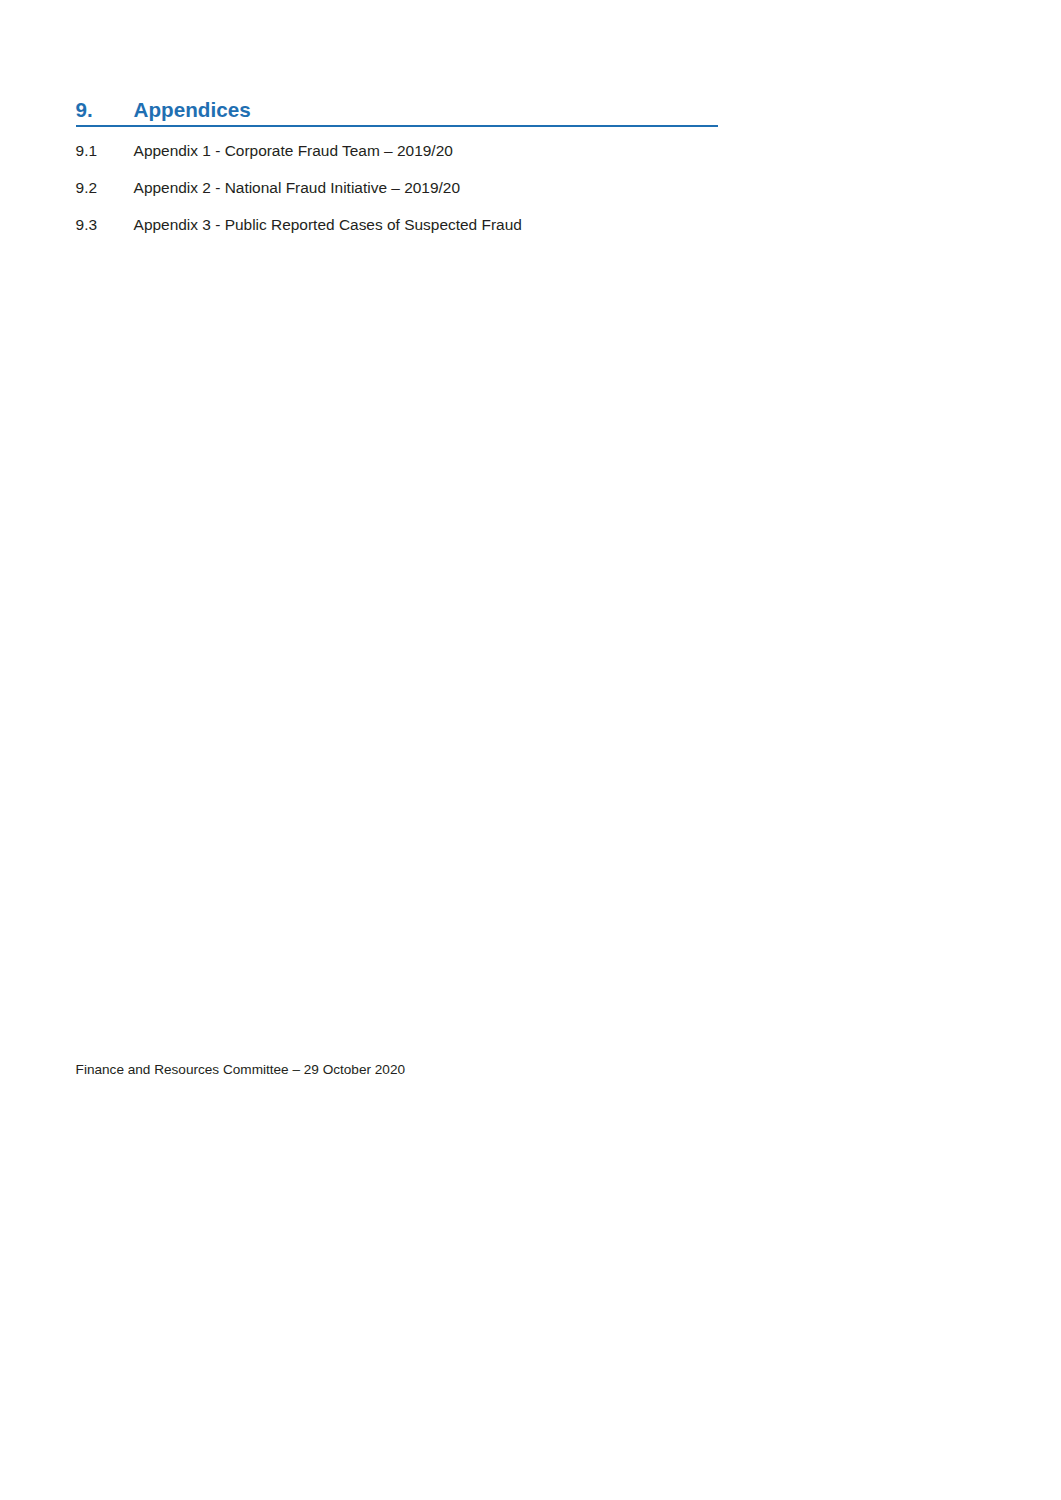9. Appendices
9.1 Appendix 1 - Corporate Fraud Team – 2019/20
9.2 Appendix 2 - National Fraud Initiative – 2019/20
9.3 Appendix 3 - Public Reported Cases of Suspected Fraud
Finance and Resources Committee – 29 October 2020